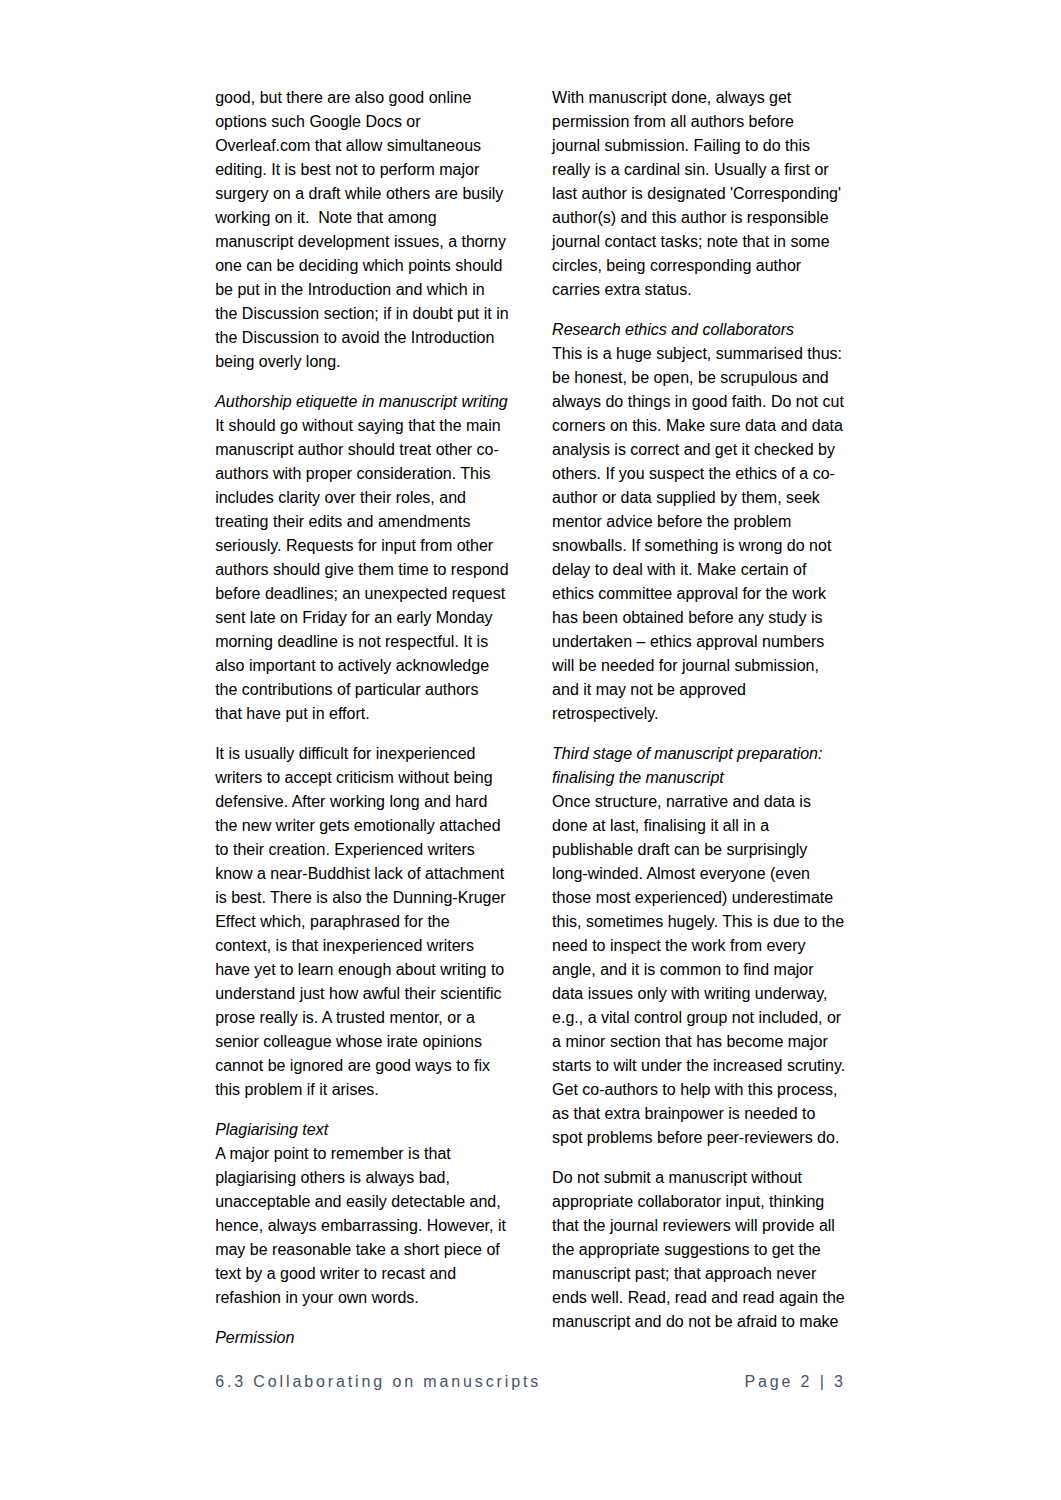good, but there are also good online options such Google Docs or Overleaf.com that allow simultaneous editing. It is best not to perform major surgery on a draft while others are busily working on it. Note that among manuscript development issues, a thorny one can be deciding which points should be put in the Introduction and which in the Discussion section; if in doubt put it in the Discussion to avoid the Introduction being overly long.
Authorship etiquette in manuscript writing
It should go without saying that the main manuscript author should treat other co-authors with proper consideration. This includes clarity over their roles, and treating their edits and amendments seriously. Requests for input from other authors should give them time to respond before deadlines; an unexpected request sent late on Friday for an early Monday morning deadline is not respectful. It is also important to actively acknowledge the contributions of particular authors that have put in effort.
It is usually difficult for inexperienced writers to accept criticism without being defensive. After working long and hard the new writer gets emotionally attached to their creation. Experienced writers know a near-Buddhist lack of attachment is best. There is also the Dunning-Kruger Effect which, paraphrased for the context, is that inexperienced writers have yet to learn enough about writing to understand just how awful their scientific prose really is. A trusted mentor, or a senior colleague whose irate opinions cannot be ignored are good ways to fix this problem if it arises.
Plagiarising text
A major point to remember is that plagiarising others is always bad, unacceptable and easily detectable and, hence, always embarrassing. However, it may be reasonable take a short piece of text by a good writer to recast and refashion in your own words.
Permission
With manuscript done, always get permission from all authors before journal submission. Failing to do this really is a cardinal sin. Usually a first or last author is designated 'Corresponding' author(s) and this author is responsible journal contact tasks; note that in some circles, being corresponding author carries extra status.
Research ethics and collaborators
This is a huge subject, summarised thus: be honest, be open, be scrupulous and always do things in good faith. Do not cut corners on this. Make sure data and data analysis is correct and get it checked by others. If you suspect the ethics of a co-author or data supplied by them, seek mentor advice before the problem snowballs. If something is wrong do not delay to deal with it. Make certain of ethics committee approval for the work has been obtained before any study is undertaken – ethics approval numbers will be needed for journal submission, and it may not be approved retrospectively.
Third stage of manuscript preparation: finalising the manuscript
Once structure, narrative and data is done at last, finalising it all in a publishable draft can be surprisingly long-winded. Almost everyone (even those most experienced) underestimate this, sometimes hugely. This is due to the need to inspect the work from every angle, and it is common to find major data issues only with writing underway, e.g., a vital control group not included, or a minor section that has become major starts to wilt under the increased scrutiny. Get co-authors to help with this process, as that extra brainpower is needed to spot problems before peer-reviewers do.
Do not submit a manuscript without appropriate collaborator input, thinking that the journal reviewers will provide all the appropriate suggestions to get the manuscript past; that approach never ends well. Read, read and read again the manuscript and do not be afraid to make
6.3 Collaborating on manuscripts Page 2 | 3